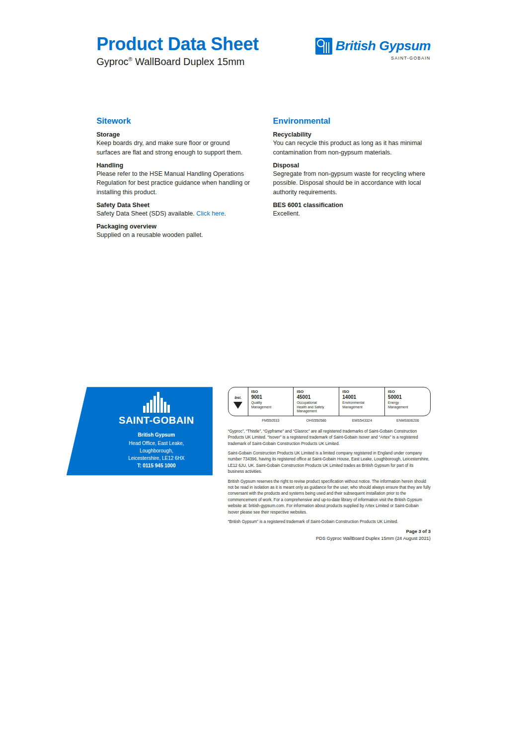Product Data Sheet
Gyproc® WallBoard Duplex 15mm
British Gypsum
SAINT-GOBAIN
Sitework
Storage
Keep boards dry, and make sure floor or ground surfaces are flat and strong enough to support them.
Handling
Please refer to the HSE Manual Handling Operations Regulation for best practice guidance when handling or installing this product.
Safety Data Sheet
Safety Data Sheet (SDS) available. Click here.
Packaging overview
Supplied on a reusable wooden pallet.
Environmental
Recyclability
You can recycle this product as long as it has minimal contamination from non-gypsum materials.
Disposal
Segregate from non-gypsum waste for recycling where possible. Disposal should be in accordance with local authority requirements.
BES 6001 classification
Excellent.
SAINT-GOBAIN
British Gypsum Head Office, East Leake,
Loughborough,
Leicestershire, LE12 6HX
T: 0115 945 1000
bsi.
ISO 9001 Quality
Management
ISO 45001 Occupational
Health and Safety
Management
ISO 14001 Environmental
Management
ISO 50001 Energy
Management
FM550533 OHS550586 EMS543324 ENMS606206
“Gyproc”, “Thistle”, “Gypframe” and “Glasroc” are all registered trademarks of Saint-Gobain Construction Products UK Limited. “Isover” is a registered trademark of Saint-Gobain Isover and “Artex” is a registered trademark of Saint-Gobain Construction Products UK Limited.
Saint-Gobain Construction Products UK Limited is a limited company registered in England under company number 734396, having its registered office at Saint-Gobain House, East Leake, Loughborough, Leicestershire, LE12 6JU, UK. Saint-Gobain Construction Products UK Limited trades as British Gypsum for part of its business activities.
British Gypsum reserves the right to revise product specification without notice. The information herein should not be read in isolation as it is meant only as guidance for the user, who should always ensure that they are fully conversant with the products and systems being used and their subsequent installation prior to the commencement of work. For a comprehensive and up-to-date library of information visit the British Gypsum website at: british-gypsum.com. For information about products supplied by Artex Limited or Saint-Gobain Isover please see their respective websites.
“British Gypsum” is a registered trademark of Saint-Gobain Construction Products UK Limited.
Page 3 of 3 PDS Gyproc WallBoard Duplex 15mm (24 August 2021)